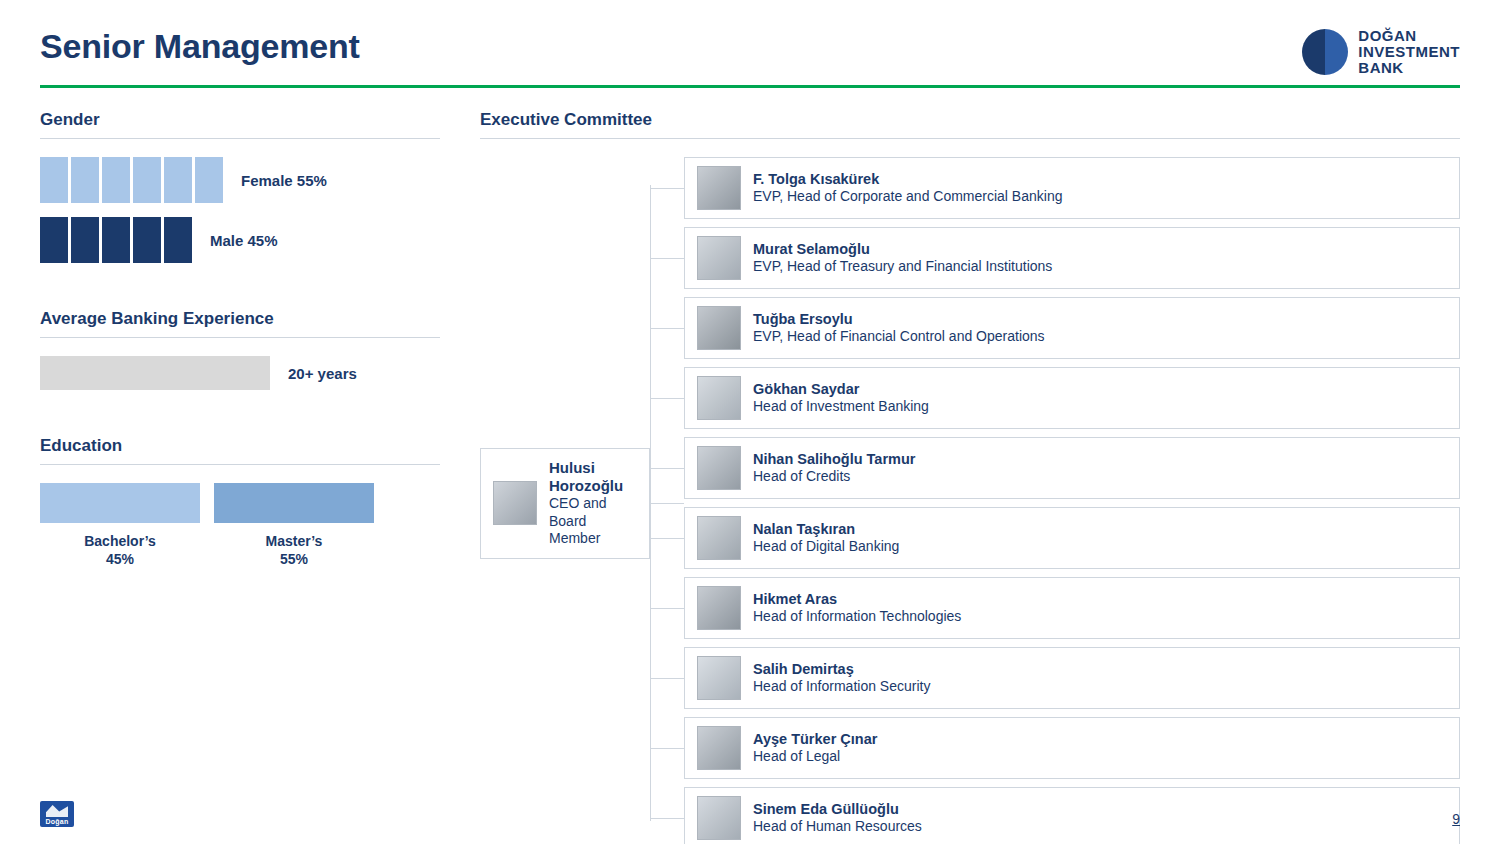Senior Management
DOĞAN INVESTMENT BANK
Gender
Female 55%
Male 45%
Average Banking Experience
20+ years
Education
Bachelor’s
45%
Master’s
55%
Executive Committee
Hulusi Horozoğlu
CEO and
Board Member
F. Tolga Kısakürek
EVP, Head of Corporate and Commercial Banking
Murat Selamoğlu
EVP, Head of Treasury and Financial Institutions
Tuğba Ersoylu
EVP, Head of Financial Control and Operations
Gökhan Saydar
Head of Investment Banking
Nihan Salihoğlu Tarmur
Head of Credits
Nalan Taşkıran
Head of Digital Banking
Hikmet Aras
Head of Information Technologies
Salih Demirtaş
Head of Information Security
Ayşe Türker Çınar
Head of Legal
Sinem Eda Güllüoğlu
Head of Human Resources
9